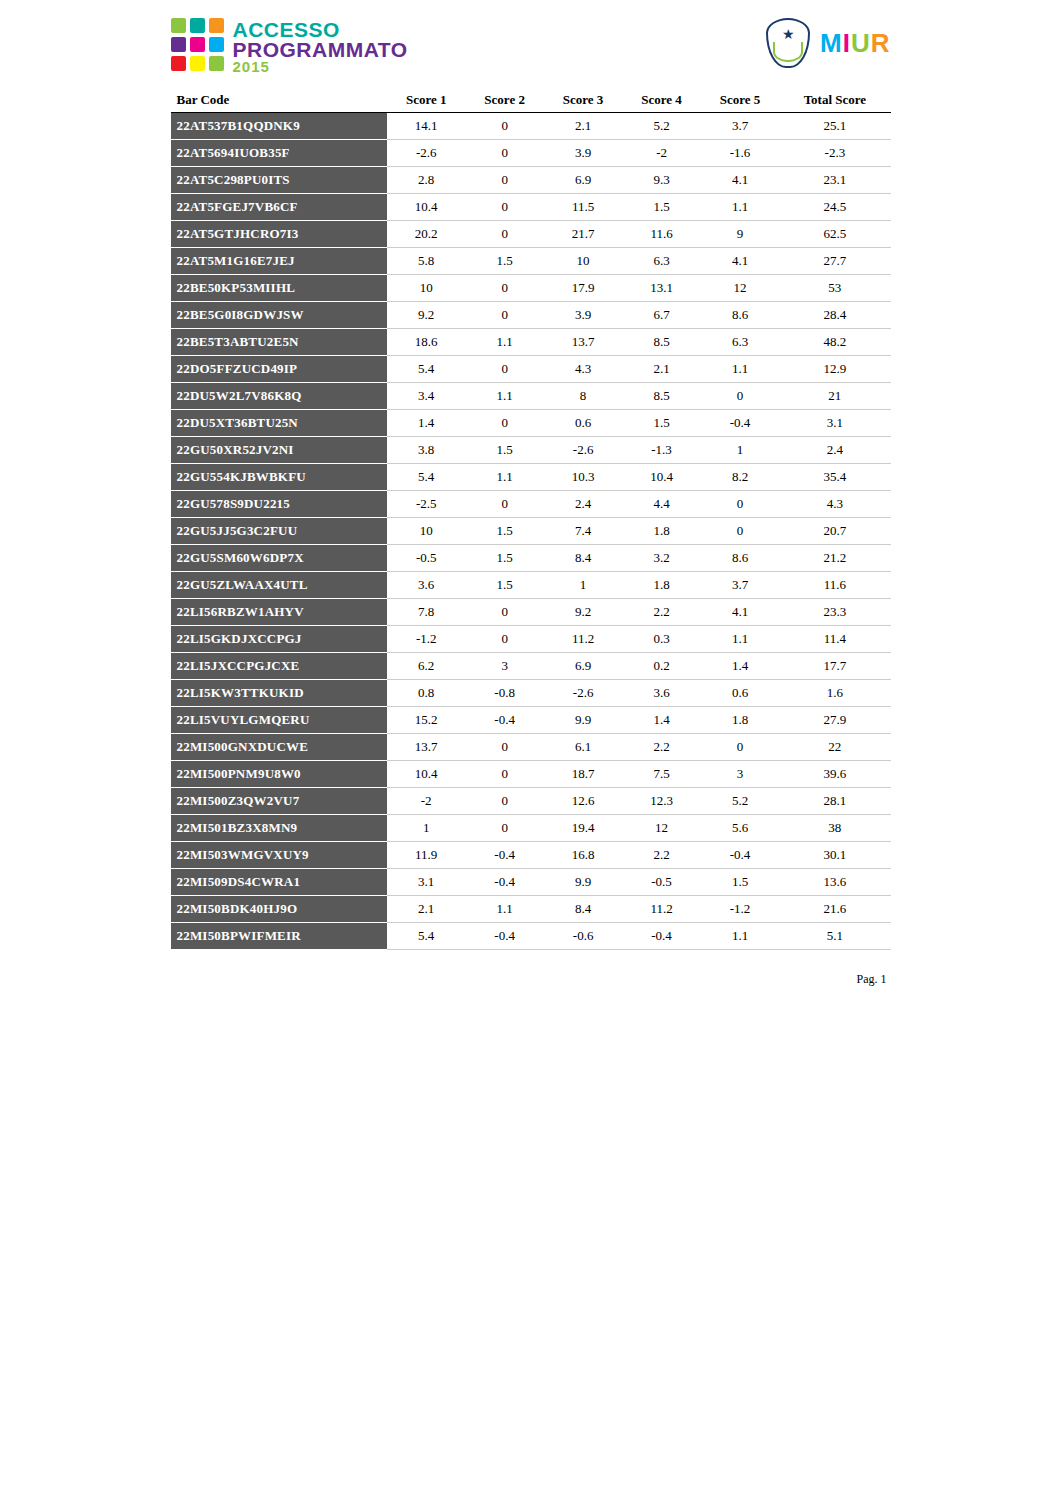ACCESSO
PROGRAMMATO
2015
★
MIUR
| Bar Code | Score 1 | Score 2 | Score 3 | Score 4 | Score 5 | Total Score |
| --- | --- | --- | --- | --- | --- | --- |
| 22AT537B1QQDNK9 | 14.1 | 0 | 2.1 | 5.2 | 3.7 | 25.1 |
| 22AT5694IUOB35F | -2.6 | 0 | 3.9 | -2 | -1.6 | -2.3 |
| 22AT5C298PU0ITS | 2.8 | 0 | 6.9 | 9.3 | 4.1 | 23.1 |
| 22AT5FGEJ7VB6CF | 10.4 | 0 | 11.5 | 1.5 | 1.1 | 24.5 |
| 22AT5GTJHCRO7I3 | 20.2 | 0 | 21.7 | 11.6 | 9 | 62.5 |
| 22AT5M1G16E7JEJ | 5.8 | 1.5 | 10 | 6.3 | 4.1 | 27.7 |
| 22BE50KP53MIIHL | 10 | 0 | 17.9 | 13.1 | 12 | 53 |
| 22BE5G0I8GDWJSW | 9.2 | 0 | 3.9 | 6.7 | 8.6 | 28.4 |
| 22BE5T3ABTU2E5N | 18.6 | 1.1 | 13.7 | 8.5 | 6.3 | 48.2 |
| 22DO5FFZUCD49IP | 5.4 | 0 | 4.3 | 2.1 | 1.1 | 12.9 |
| 22DU5W2L7V86K8Q | 3.4 | 1.1 | 8 | 8.5 | 0 | 21 |
| 22DU5XT36BTU25N | 1.4 | 0 | 0.6 | 1.5 | -0.4 | 3.1 |
| 22GU50XR52JV2NI | 3.8 | 1.5 | -2.6 | -1.3 | 1 | 2.4 |
| 22GU554KJBWBKFU | 5.4 | 1.1 | 10.3 | 10.4 | 8.2 | 35.4 |
| 22GU578S9DU2215 | -2.5 | 0 | 2.4 | 4.4 | 0 | 4.3 |
| 22GU5JJ5G3C2FUU | 10 | 1.5 | 7.4 | 1.8 | 0 | 20.7 |
| 22GU5SM60W6DP7X | -0.5 | 1.5 | 8.4 | 3.2 | 8.6 | 21.2 |
| 22GU5ZLWAAX4UTL | 3.6 | 1.5 | 1 | 1.8 | 3.7 | 11.6 |
| 22LI56RBZW1AHYV | 7.8 | 0 | 9.2 | 2.2 | 4.1 | 23.3 |
| 22LI5GKDJXCCPGJ | -1.2 | 0 | 11.2 | 0.3 | 1.1 | 11.4 |
| 22LI5JXCCPGJCXE | 6.2 | 3 | 6.9 | 0.2 | 1.4 | 17.7 |
| 22LI5KW3TTKUKID | 0.8 | -0.8 | -2.6 | 3.6 | 0.6 | 1.6 |
| 22LI5VUYLGMQERU | 15.2 | -0.4 | 9.9 | 1.4 | 1.8 | 27.9 |
| 22MI500GNXDUCWE | 13.7 | 0 | 6.1 | 2.2 | 0 | 22 |
| 22MI500PNM9U8W0 | 10.4 | 0 | 18.7 | 7.5 | 3 | 39.6 |
| 22MI500Z3QW2VU7 | -2 | 0 | 12.6 | 12.3 | 5.2 | 28.1 |
| 22MI501BZ3X8MN9 | 1 | 0 | 19.4 | 12 | 5.6 | 38 |
| 22MI503WMGVXUY9 | 11.9 | -0.4 | 16.8 | 2.2 | -0.4 | 30.1 |
| 22MI509DS4CWRA1 | 3.1 | -0.4 | 9.9 | -0.5 | 1.5 | 13.6 |
| 22MI50BDK40HJ9O | 2.1 | 1.1 | 8.4 | 11.2 | -1.2 | 21.6 |
| 22MI50BPWIFMEIR | 5.4 | -0.4 | -0.6 | -0.4 | 1.1 | 5.1 |
Pag. 1